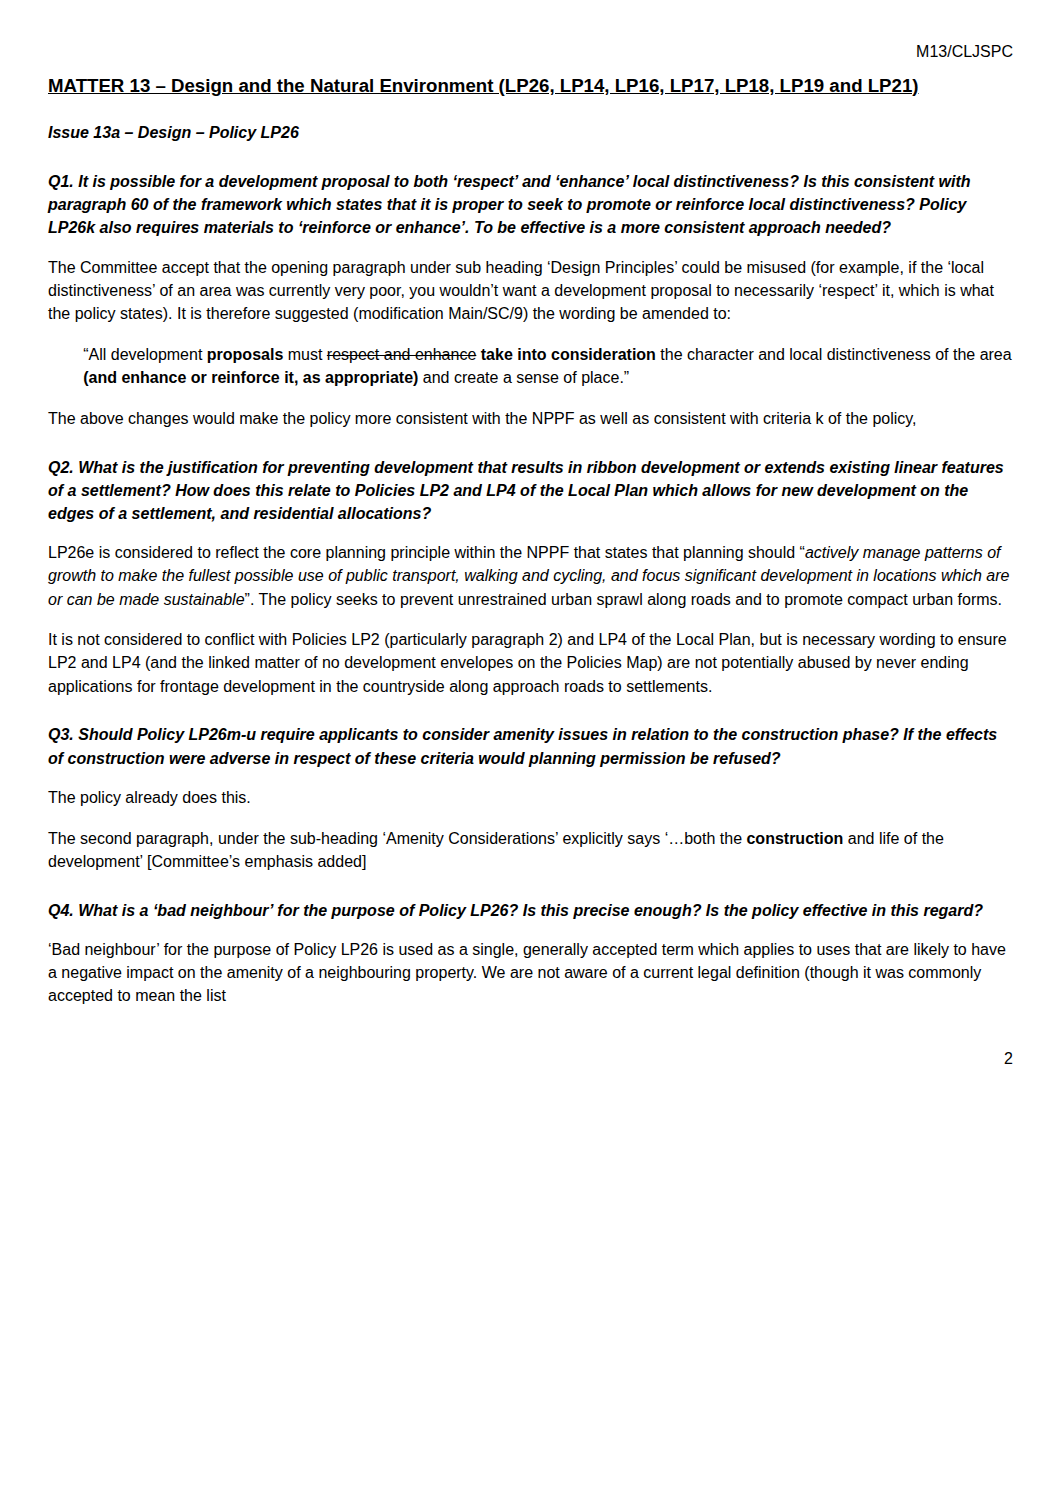M13/CLJSPC
MATTER 13 – Design and the Natural Environment (LP26, LP14, LP16, LP17, LP18, LP19 and LP21)
Issue 13a – Design – Policy LP26
Q1. It is possible for a development proposal to both ‘respect’ and ‘enhance’ local distinctiveness? Is this consistent with paragraph 60 of the framework which states that it is proper to seek to promote or reinforce local distinctiveness? Policy LP26k also requires materials to ‘reinforce or enhance’. To be effective is a more consistent approach needed?
The Committee accept that the opening paragraph under sub heading ‘Design Principles’ could be misused (for example, if the ‘local distinctiveness’ of an area was currently very poor, you wouldn’t want a development proposal to necessarily ‘respect’ it, which is what the policy states). It is therefore suggested (modification Main/SC/9) the wording be amended to:
“All development proposals must respect and enhance take into consideration the character and local distinctiveness of the area (and enhance or reinforce it, as appropriate) and create a sense of place.”
The above changes would make the policy more consistent with the NPPF as well as consistent with criteria k of the policy,
Q2. What is the justification for preventing development that results in ribbon development or extends existing linear features of a settlement? How does this relate to Policies LP2 and LP4 of the Local Plan which allows for new development on the edges of a settlement, and residential allocations?
LP26e is considered to reflect the core planning principle within the NPPF that states that planning should “actively manage patterns of growth to make the fullest possible use of public transport, walking and cycling, and focus significant development in locations which are or can be made sustainable”. The policy seeks to prevent unrestrained urban sprawl along roads and to promote compact urban forms.
It is not considered to conflict with Policies LP2 (particularly paragraph 2) and LP4 of the Local Plan, but is necessary wording to ensure LP2 and LP4 (and the linked matter of no development envelopes on the Policies Map) are not potentially abused by never ending applications for frontage development in the countryside along approach roads to settlements.
Q3. Should Policy LP26m-u require applicants to consider amenity issues in relation to the construction phase? If the effects of construction were adverse in respect of these criteria would planning permission be refused?
The policy already does this.
The second paragraph, under the sub-heading ‘Amenity Considerations’ explicitly says ‘…both the construction and life of the development’ [Committee’s emphasis added]
Q4. What is a ‘bad neighbour’ for the purpose of Policy LP26? Is this precise enough? Is the policy effective in this regard?
‘Bad neighbour’ for the purpose of Policy LP26 is used as a single, generally accepted term which applies to uses that are likely to have a negative impact on the amenity of a neighbouring property. We are not aware of a current legal definition (though it was commonly accepted to mean the list
2